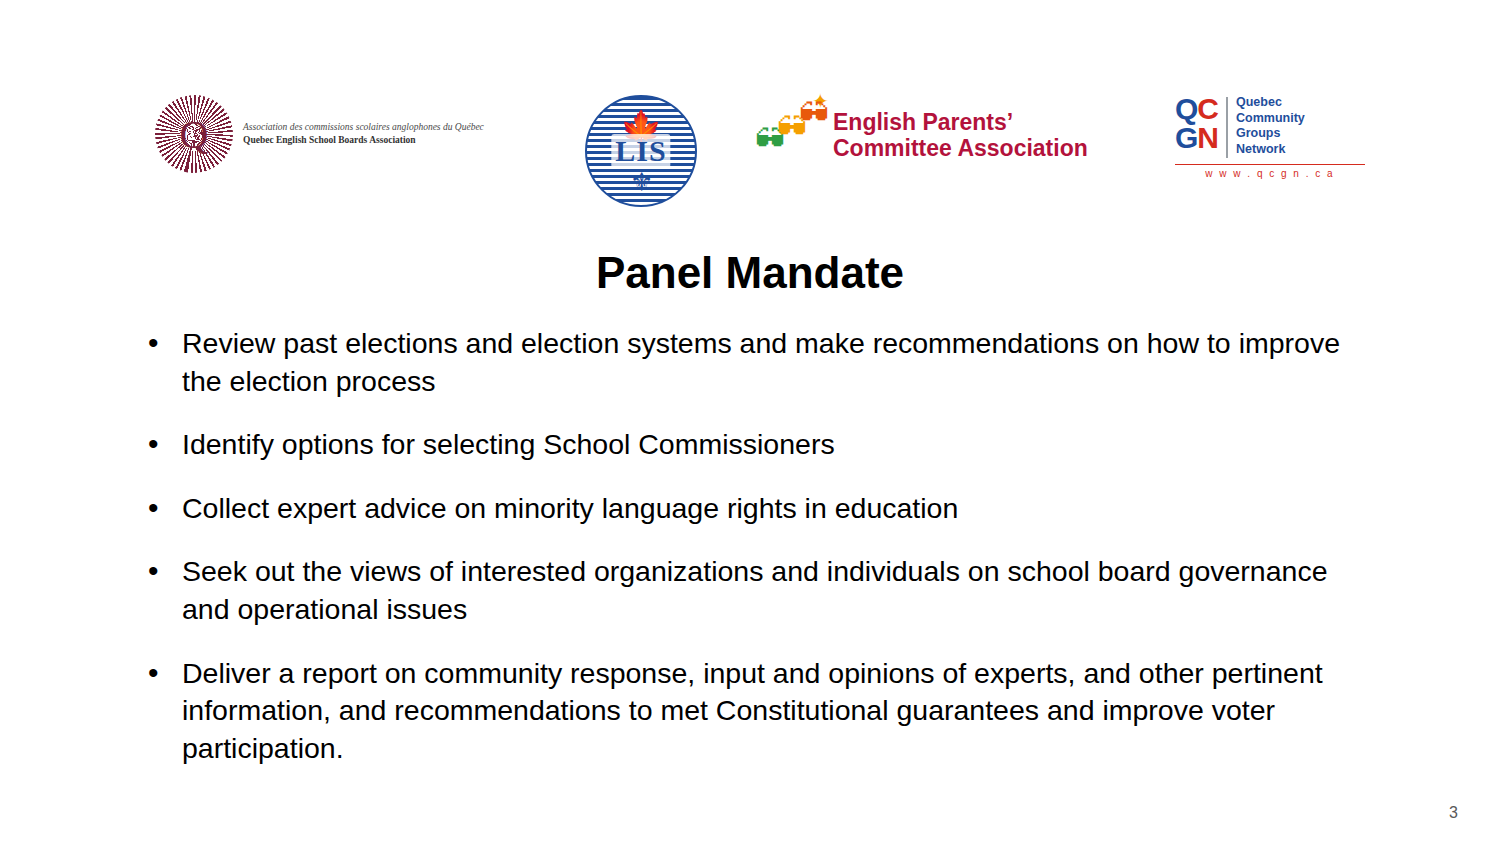Q
Association des commissions scolaires anglophones du Québec
Quebec English School Boards Association
🍁
LIS
⚜
✦ 🕶 🕶 🕶
English Parents’
Committee Association
QC
GN
Quebec
Community
Groups
Network
w w w . q c g n . c a
Panel Mandate
Review past elections and election systems and make recommendations on how to improve the election process
Identify options for selecting School Commissioners
Collect expert advice on minority language rights in education
Seek out the views of interested organizations and individuals on school board governance and operational issues
Deliver a report on community response, input and opinions of experts, and other pertinent information, and recommendations to met Constitutional guarantees and improve voter participation.
3